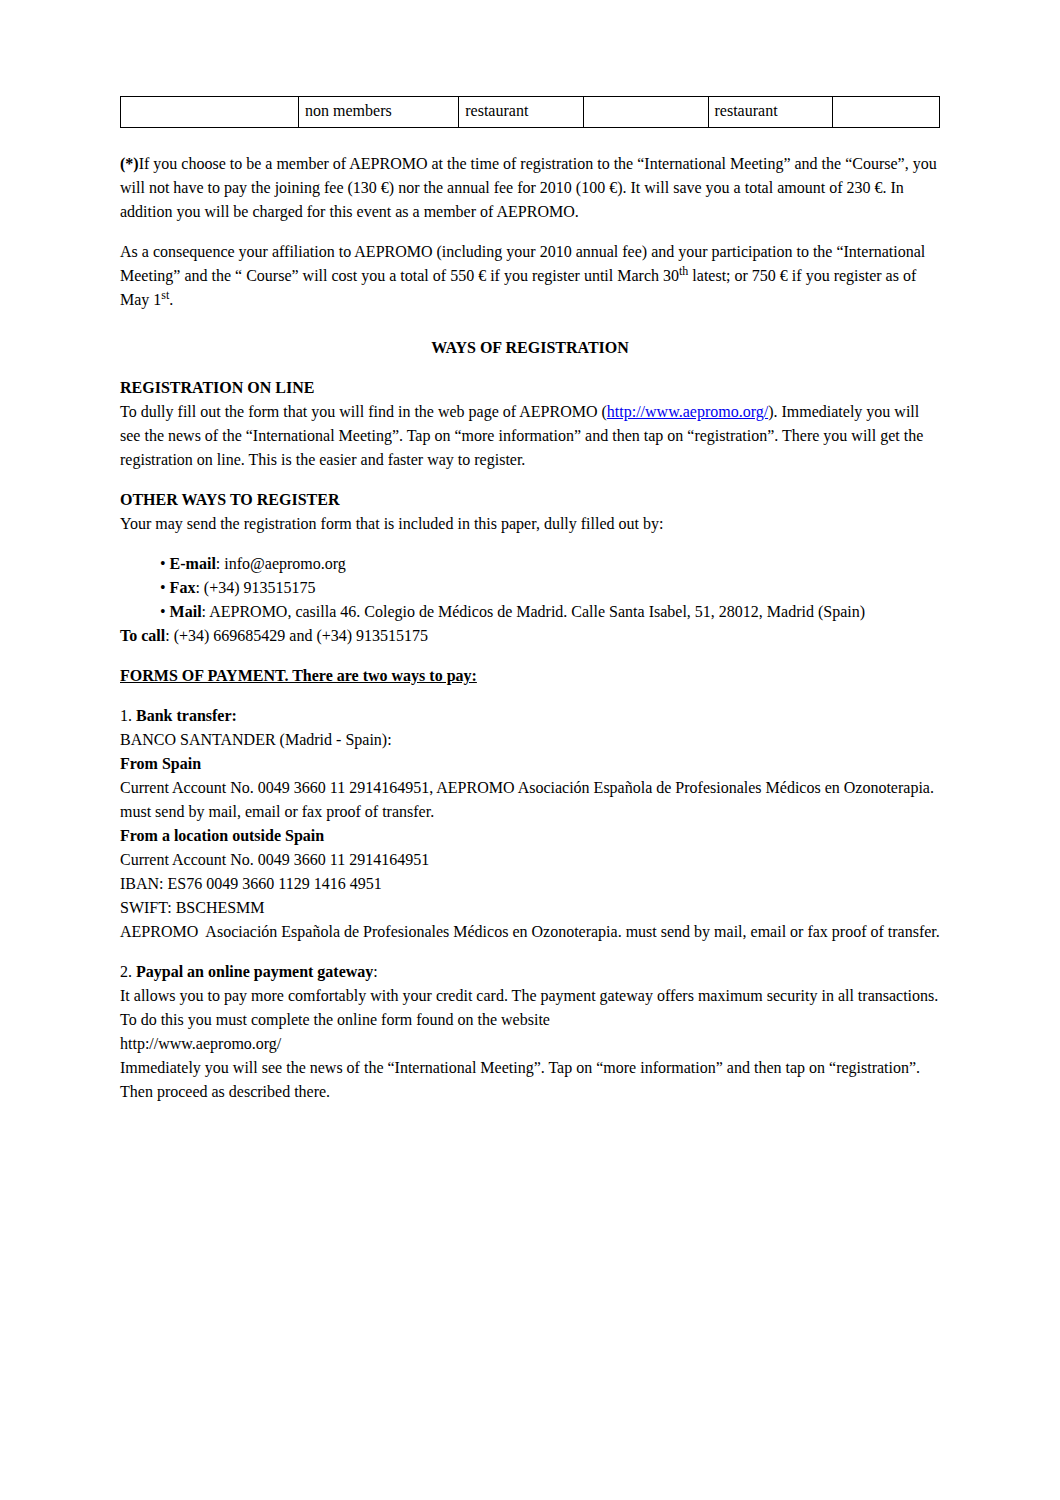| | non members | restaurant | | restaurant | |
(*) If you choose to be a member of AEPROMO at the time of registration to the “International Meeting” and the “Course”, you will not have to pay the joining fee (130 €) nor the annual fee for 2010 (100 €). It will save you a total amount of 230 €. In addition you will be charged for this event as a member of AEPROMO.
As a consequence your affiliation to AEPROMO (including your 2010 annual fee) and your participation to the “International Meeting” and the “ Course” will cost you a total of 550 € if you register until March 30th latest; or 750 € if you register as of May 1st.
WAYS OF REGISTRATION
REGISTRATION ON LINE
To dully fill out the form that you will find in the web page of AEPROMO (http://www.aepromo.org/). Immediately you will see the news of the “International Meeting”. Tap on “more information” and then tap on “registration”. There you will get the registration on line. This is the easier and faster way to register.
OTHER WAYS TO REGISTER
Your may send the registration form that is included in this paper, dully filled out by:
E-mail: info@aepromo.org
Fax: (+34) 913515175
Mail: AEPROMO, casilla 46. Colegio de Médicos de Madrid. Calle Santa Isabel, 51, 28012, Madrid (Spain)
To call: (+34) 669685429 and (+34) 913515175
FORMS OF PAYMENT. There are two ways to pay:
1. Bank transfer:
BANCO SANTANDER (Madrid - Spain):
From Spain
Current Account No. 0049 3660 11 2914164951, AEPROMO Asociación Española de Profesionales Médicos en Ozonoterapia. must send by mail, email or fax proof of transfer.
From a location outside Spain
Current Account No. 0049 3660 11 2914164951
IBAN: ES76 0049 3660 1129 1416 4951
SWIFT: BSCHESMM
AEPROMO Asociación Española de Profesionales Médicos en Ozonoterapia. must send by mail, email or fax proof of transfer.
2. Paypal an online payment gateway:
It allows you to pay more comfortably with your credit card. The payment gateway offers maximum security in all transactions.
To do this you must complete the online form found on the website
http://www.aepromo.org/
Immediately you will see the news of the “International Meeting”. Tap on “more information” and then tap on “registration”. Then proceed as described there.